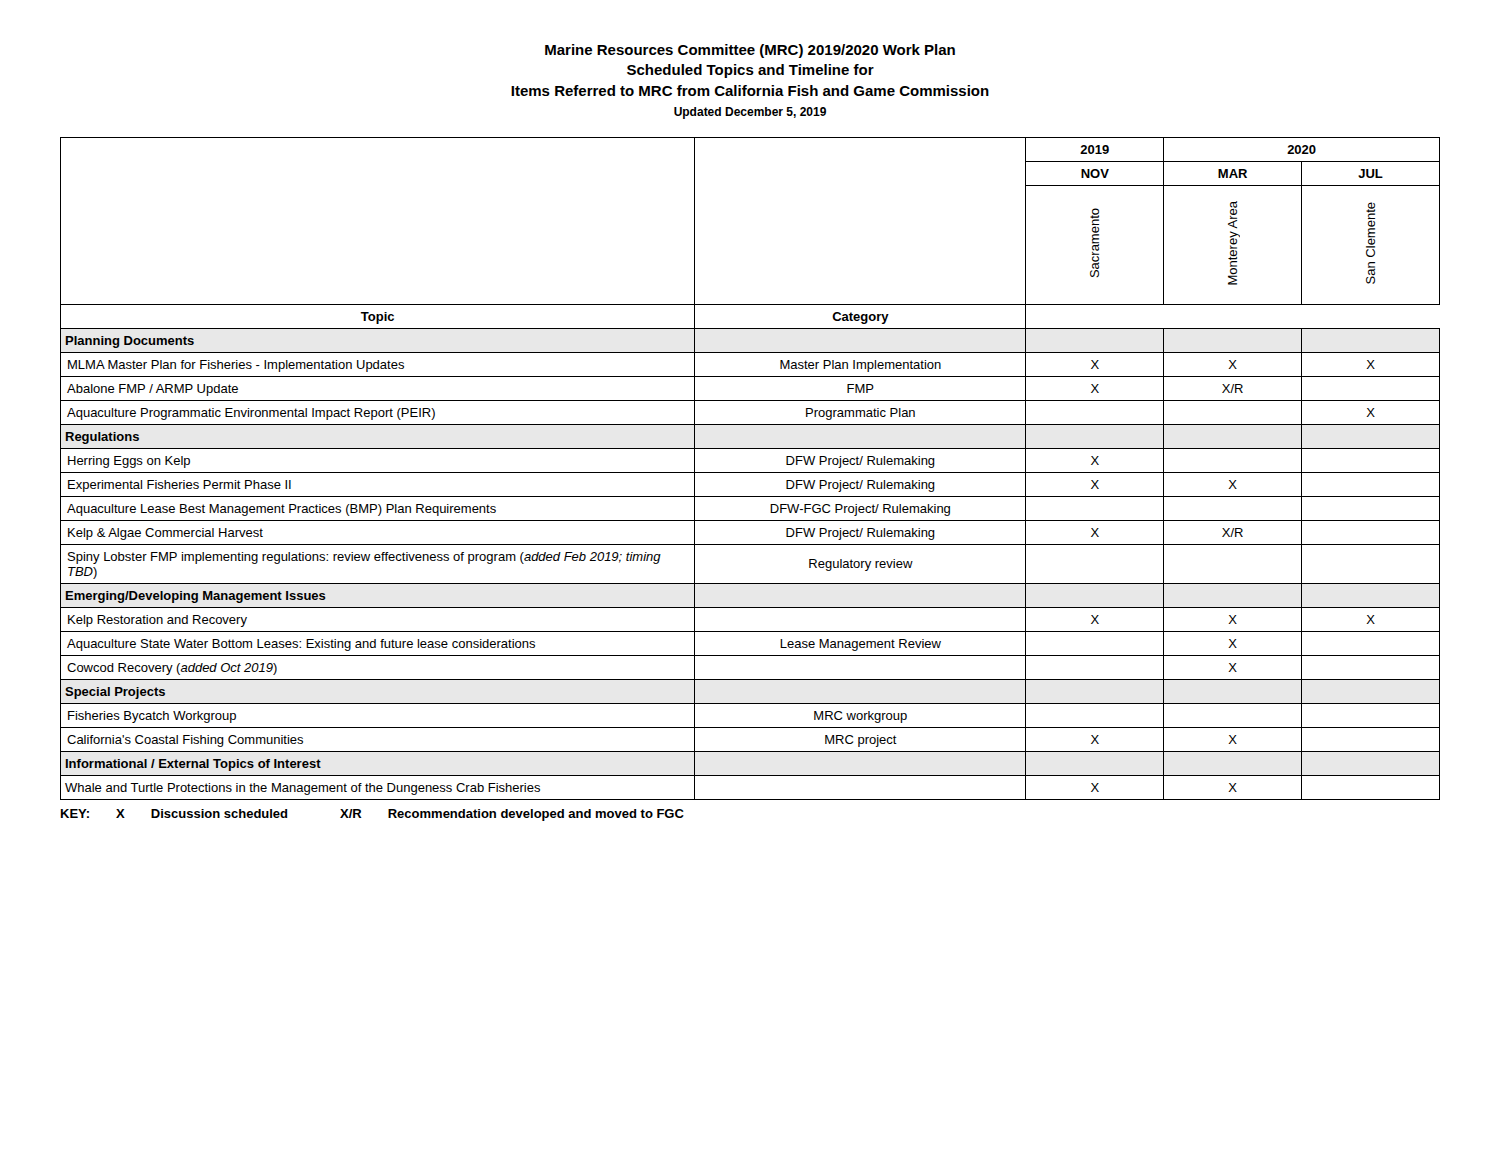Marine Resources Committee (MRC) 2019/2020 Work Plan
Scheduled Topics and Timeline for
Items Referred to MRC from California Fish and Game Commission
Updated December 5, 2019
| | | 2019 | 2020 |
| --- | --- | --- | --- |
| NOV | MAR | JUL |
| Sacramento | Monterey Area | San Clemente |
| Topic | Category | | | |
| Planning Documents | | | | |
| MLMA Master Plan for Fisheries - Implementation Updates | Master Plan Implementation | X | X | X |
| Abalone FMP / ARMP Update | FMP | X | X/R | |
| Aquaculture Programmatic Environmental Impact Report (PEIR) | Programmatic Plan | | | X |
| Regulations | | | | |
| Herring Eggs on Kelp | DFW Project/ Rulemaking | X | | |
| Experimental Fisheries Permit Phase II | DFW Project/ Rulemaking | X | X | |
| Aquaculture Lease Best Management Practices (BMP) Plan Requirements | DFW-FGC Project/ Rulemaking | | | |
| Kelp & Algae Commercial Harvest | DFW Project/ Rulemaking | X | X/R | |
| Spiny Lobster FMP implementing regulations: review effectiveness of program ( added Feb 2019; timing TBD ) | Regulatory review | | | |
| Emerging/Developing Management Issues | | | | |
| Kelp Restoration and Recovery | | X | X | X |
| Aquaculture State Water Bottom Leases: Existing and future lease considerations | Lease Management Review | | X | |
| Cowcod Recovery ( added Oct 2019 ) | | | X | |
| Special Projects | | | | |
| Fisheries Bycatch Workgroup | MRC workgroup | | | |
| California's Coastal Fishing Communities | MRC project | X | X | |
| Informational / External Topics of Interest | | | | |
| Whale and Turtle Protections in the Management of the Dungeness Crab Fisheries | | X | X | |
KEY: X Discussion scheduled X/R Recommendation developed and moved to FGC